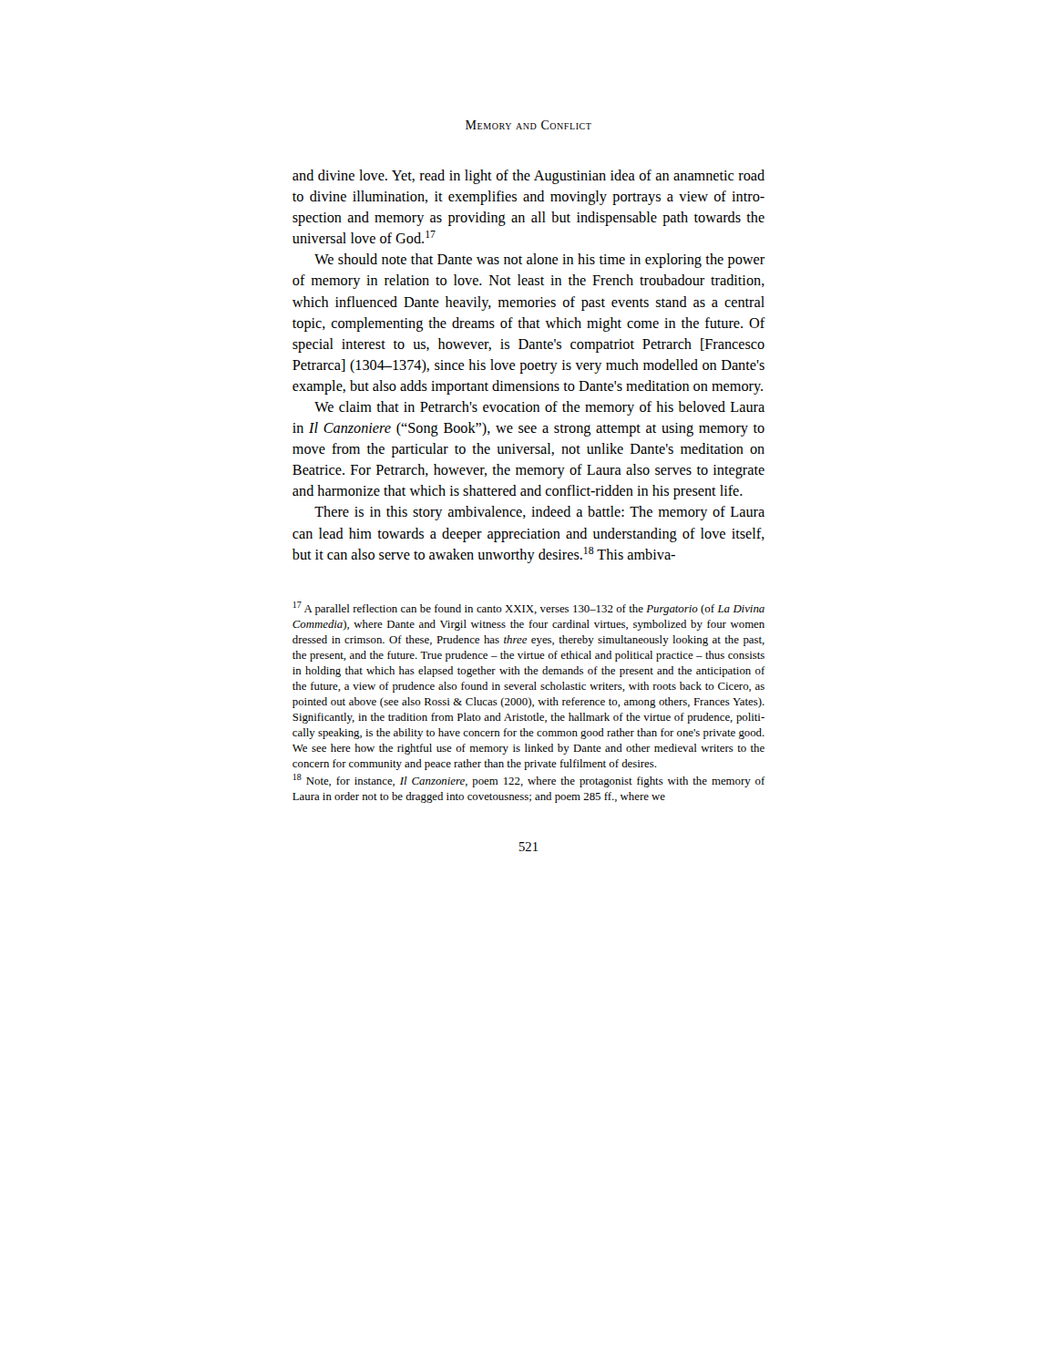Memory and Conflict
and divine love. Yet, read in light of the Augustinian idea of an anamnetic road to divine illumination, it exemplifies and movingly portrays a view of introspection and memory as providing an all but indispensable path towards the universal love of God.17
We should note that Dante was not alone in his time in exploring the power of memory in relation to love. Not least in the French troubadour tradition, which influenced Dante heavily, memories of past events stand as a central topic, complementing the dreams of that which might come in the future. Of special interest to us, however, is Dante's compatriot Petrarch [Francesco Petrarca] (1304–1374), since his love poetry is very much modelled on Dante's example, but also adds important dimensions to Dante's meditation on memory.
We claim that in Petrarch's evocation of the memory of his beloved Laura in Il Canzoniere (“Song Book”), we see a strong attempt at using memory to move from the particular to the universal, not unlike Dante's meditation on Beatrice. For Petrarch, however, the memory of Laura also serves to integrate and harmonize that which is shattered and conflict-ridden in his present life.
There is in this story ambivalence, indeed a battle: The memory of Laura can lead him towards a deeper appreciation and understanding of love itself, but it can also serve to awaken unworthy desires.18 This ambiva-
17 A parallel reflection can be found in canto XXIX, verses 130–132 of the Purgatorio (of La Divina Commedia), where Dante and Virgil witness the four cardinal virtues, symbolized by four women dressed in crimson. Of these, Prudence has three eyes, thereby simultaneously looking at the past, the present, and the future. True prudence – the virtue of ethical and political practice – thus consists in holding that which has elapsed together with the demands of the present and the anticipation of the future, a view of prudence also found in several scholastic writers, with roots back to Cicero, as pointed out above (see also Rossi & Clucas (2000), with reference to, among others, Frances Yates). Significantly, in the tradition from Plato and Aristotle, the hallmark of the virtue of prudence, politically speaking, is the ability to have concern for the common good rather than for one's private good. We see here how the rightful use of memory is linked by Dante and other medieval writers to the concern for community and peace rather than the private fulfilment of desires.
18 Note, for instance, Il Canzoniere, poem 122, where the protagonist fights with the memory of Laura in order not to be dragged into covetousness; and poem 285 ff., where we
521